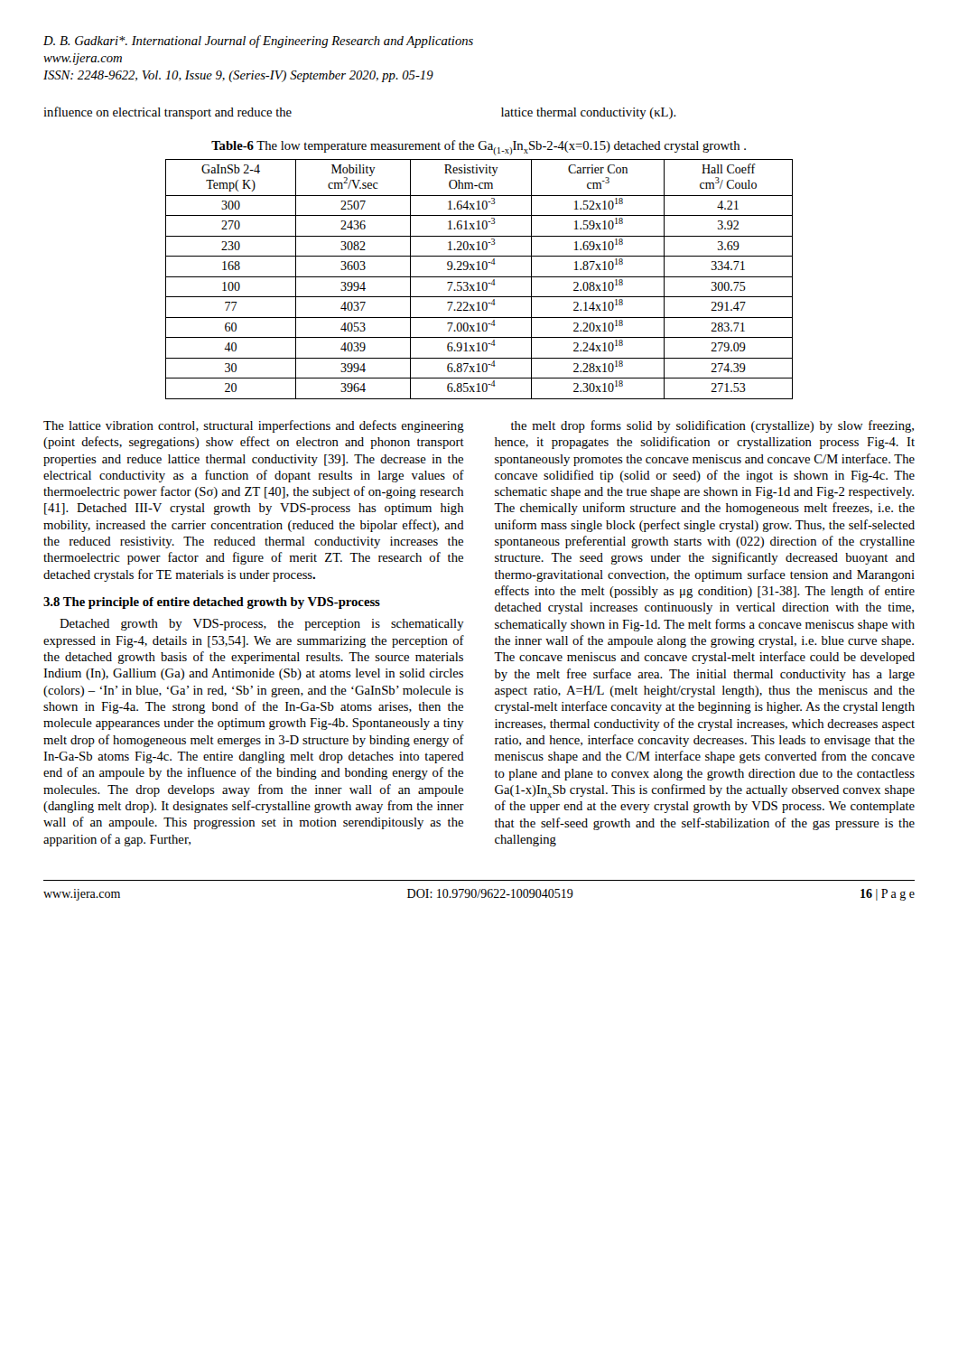D. B. Gadkari*. International Journal of Engineering Research and Applications
www.ijera.com
ISSN: 2248-9622, Vol. 10, Issue 9, (Series-IV) September 2020, pp. 05-19
influence on electrical transport and reduce the
lattice thermal conductivity (κL).
Table-6 The low temperature measurement of the Ga (1-x) In x Sb-2-4(x=0.15) detached crystal growth .
| GaInSb 2-4 Temp( K) | Mobility cm 2 /V.sec | Resistivity Ohm-cm | Carrier Con cm -3 | Hall Coeff cm 3 / Coulo |
| --- | --- | --- | --- | --- |
| 300 | 2507 | 1.64x10 -3 | 1.52x10 18 | 4.21 |
| 270 | 2436 | 1.61x10 -3 | 1.59x10 18 | 3.92 |
| 230 | 3082 | 1.20x10 -3 | 1.69x10 18 | 3.69 |
| 168 | 3603 | 9.29x10 -4 | 1.87x10 18 | 334.71 |
| 100 | 3994 | 7.53x10 -4 | 2.08x10 18 | 300.75 |
| 77 | 4037 | 7.22x10 -4 | 2.14x10 18 | 291.47 |
| 60 | 4053 | 7.00x10 -4 | 2.20x10 18 | 283.71 |
| 40 | 4039 | 6.91x10 -4 | 2.24x10 18 | 279.09 |
| 30 | 3994 | 6.87x10 -4 | 2.28x10 18 | 274.39 |
| 20 | 3964 | 6.85x10 -4 | 2.30x10 18 | 271.53 |
The lattice vibration control, structural imperfections and defects engineering (point defects, segregations) show effect on electron and phonon transport properties and reduce lattice thermal conductivity [39]. The decrease in the electrical conductivity as a function of dopant results in large values of thermoelectric power factor (Sσ) and ZT [40], the subject of on-going research [41]. Detached III-V crystal growth by VDS-process has optimum high mobility, increased the carrier concentration (reduced the bipolar effect), and the reduced resistivity. The reduced thermal conductivity increases the thermoelectric power factor and figure of merit ZT. The research of the detached crystals for TE materials is under process.
3.8 The principle of entire detached growth by VDS-process
Detached growth by VDS-process, the perception is schematically expressed in Fig-4, details in [53,54]. We are summarizing the perception of the detached growth basis of the experimental results. The source materials Indium (In), Gallium (Ga) and Antimonide (Sb) at atoms level in solid circles (colors) – ‘In’ in blue, ‘Ga’ in red, ‘Sb’ in green, and the ‘GaInSb’ molecule is shown in Fig-4a. The strong bond of the In-Ga-Sb atoms arises, then the molecule appearances under the optimum growth Fig-4b. Spontaneously a tiny melt drop of homogeneous melt emerges in 3-D structure by binding energy of In-Ga-Sb atoms Fig-4c. The entire dangling melt drop detaches into tapered end of an ampoule by the influence of the binding and bonding energy of the molecules. The drop develops away from the inner wall of an ampoule (dangling melt drop). It designates self-crystalline growth away from the inner wall of an ampoule. This progression set in motion serendipitously as the apparition of a gap. Further,
the melt drop forms solid by solidification (crystallize) by slow freezing, hence, it propagates the solidification or crystallization process Fig-4. It spontaneously promotes the concave meniscus and concave C/M interface. The concave solidified tip (solid or seed) of the ingot is shown in Fig-4c. The schematic shape and the true shape are shown in Fig-1d and Fig-2 respectively. The chemically uniform structure and the homogeneous melt freezes, i.e. the uniform mass single block (perfect single crystal) grow. Thus, the self-selected spontaneous preferential growth starts with (022) direction of the crystalline structure. The seed grows under the significantly decreased buoyant and thermo-gravitational convection, the optimum surface tension and Marangoni effects into the melt (possibly as μg condition) [31-38]. The length of entire detached crystal increases continuously in vertical direction with the time, schematically shown in Fig-1d. The melt forms a concave meniscus shape with the inner wall of the ampoule along the growing crystal, i.e. blue curve shape. The concave meniscus and concave crystal-melt interface could be developed by the melt free surface area. The initial thermal conductivity has a large aspect ratio, A=H/L (melt height/crystal length), thus the meniscus and the crystal-melt interface concavity at the beginning is higher. As the crystal length increases, thermal conductivity of the crystal increases, which decreases aspect ratio, and hence, interface concavity decreases. This leads to envisage that the meniscus shape and the C/M interface shape gets converted from the concave to plane and plane to convex along the growth direction due to the contactless Ga(1-x)InxSb crystal. This is confirmed by the actually observed convex shape of the upper end at the every crystal growth by VDS process. We contemplate that the self-seed growth and the self-stabilization of the gas pressure is the challenging
www.ijera.com DOI: 10.9790/9622-1009040519 16 | P a g e